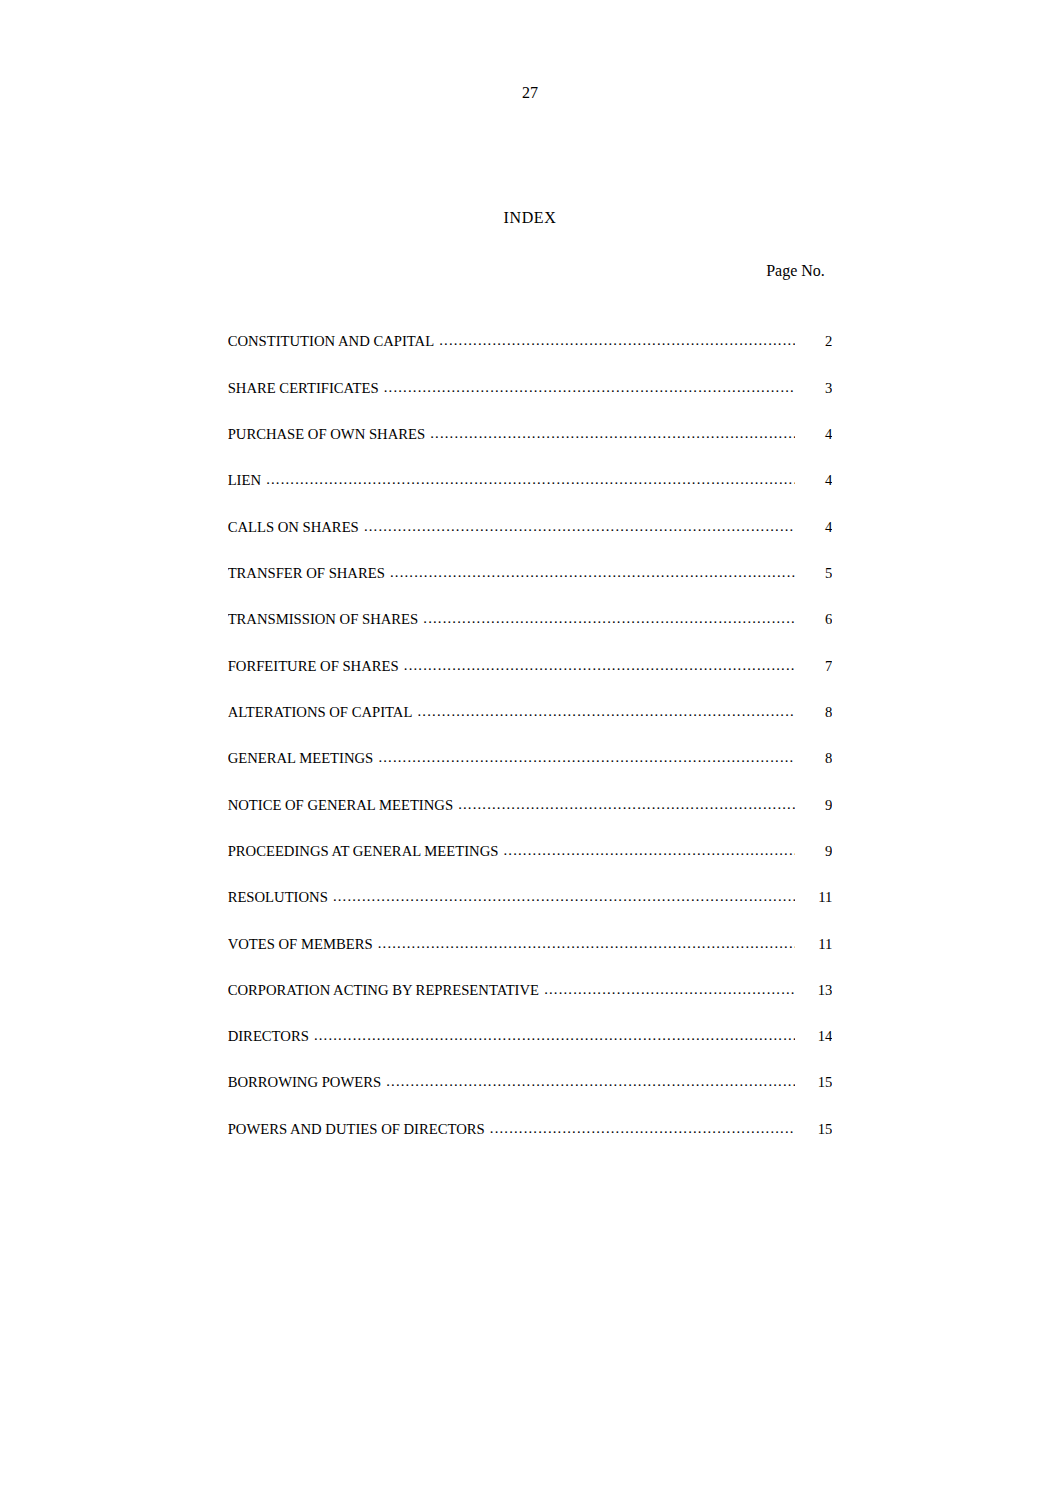27
INDEX
Page No.
CONSTITUTION AND CAPITAL .................................................................................................................. 2
SHARE CERTIFICATES .................................................................................................................. 3
PURCHASE OF OWN SHARES .................................................................................................................. 4
LIEN .................................................................................................................. 4
CALLS ON SHARES .................................................................................................................. 4
TRANSFER OF SHARES .................................................................................................................. 5
TRANSMISSION OF SHARES .................................................................................................................. 6
FORFEITURE OF SHARES .................................................................................................................. 7
ALTERATIONS OF CAPITAL .................................................................................................................. 8
GENERAL MEETINGS .................................................................................................................. 8
NOTICE OF GENERAL MEETINGS .................................................................................................................. 9
PROCEEDINGS AT GENERAL MEETINGS .................................................................................................................. 9
RESOLUTIONS .................................................................................................................. 11
VOTES OF MEMBERS .................................................................................................................. 11
CORPORATION ACTING BY REPRESENTATIVE .................................................................................................................. 13
DIRECTORS .................................................................................................................. 14
BORROWING POWERS .................................................................................................................. 15
POWERS AND DUTIES OF DIRECTORS .................................................................................................................. 15